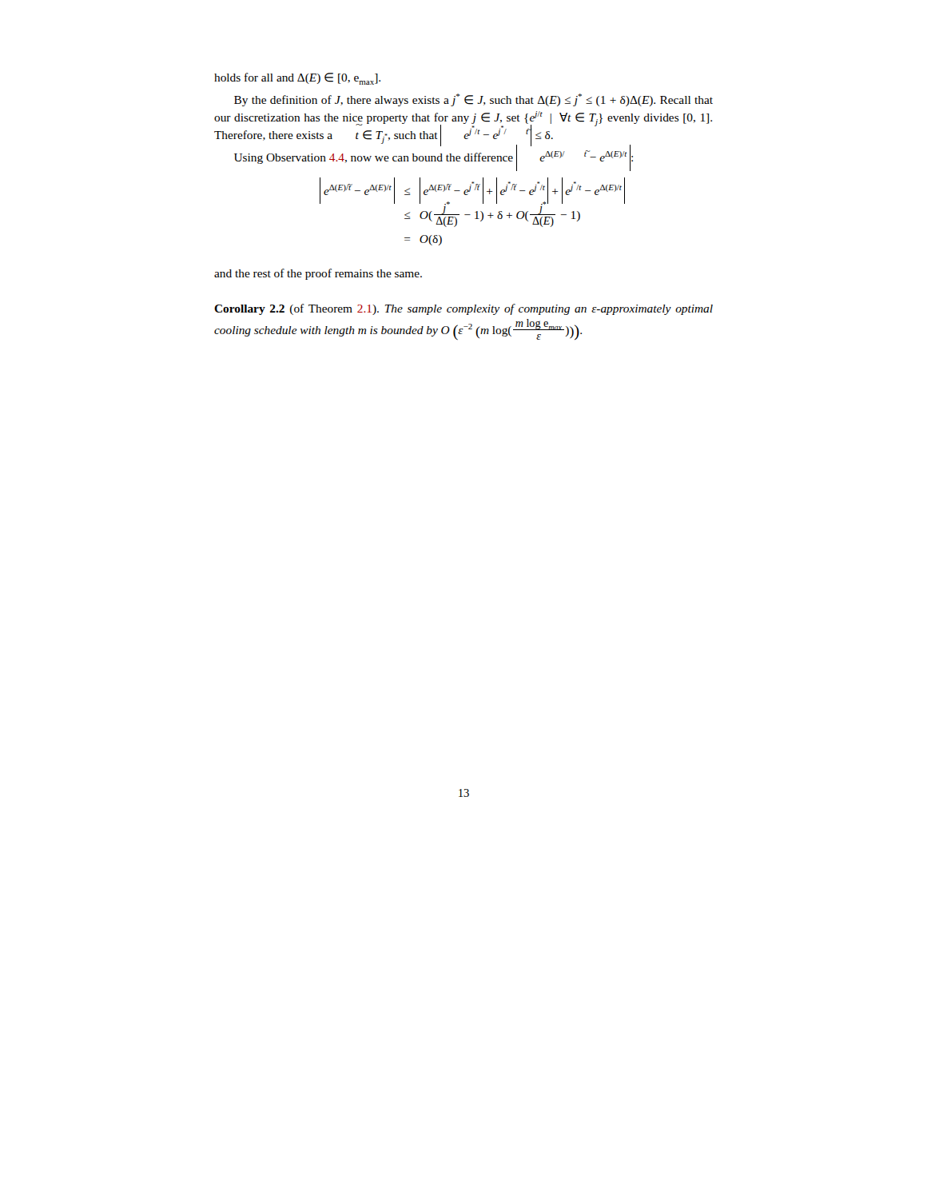holds for all and Δ(E) ∈ [0, emax].
By the definition of J, there always exists a j* ∈ J, such that Δ(E) ≤ j* ≤ (1 + δ)Δ(E). Recall that our discretization has the nice property that for any j ∈ J, set {ej/t | ∀t ∈ Tj} evenly divides [0, 1]. Therefore, there exists a t ∈ Tj*, such that ej*/t − ej*/t ≤ δ.
Using Observation 4.4, now we can bound the difference eΔ(E)/t − eΔ(E)/t:
eΔ(E)/t − eΔ(E)/t ≤ eΔ(E)/t − ej*/t + ej*/t − ej*/t + ej*/t − eΔ(E)/t ≤ O(j*Δ(E) − 1) + δ + O(j*Δ(E) − 1) = O(δ)
and the rest of the proof remains the same.
Corollary 2.2 (of Theorem 2.1). The sample complexity of computing an ε-approximately optimal cooling schedule with length m is bounded by O (ε−2 (m log(m log emax ε))).
13